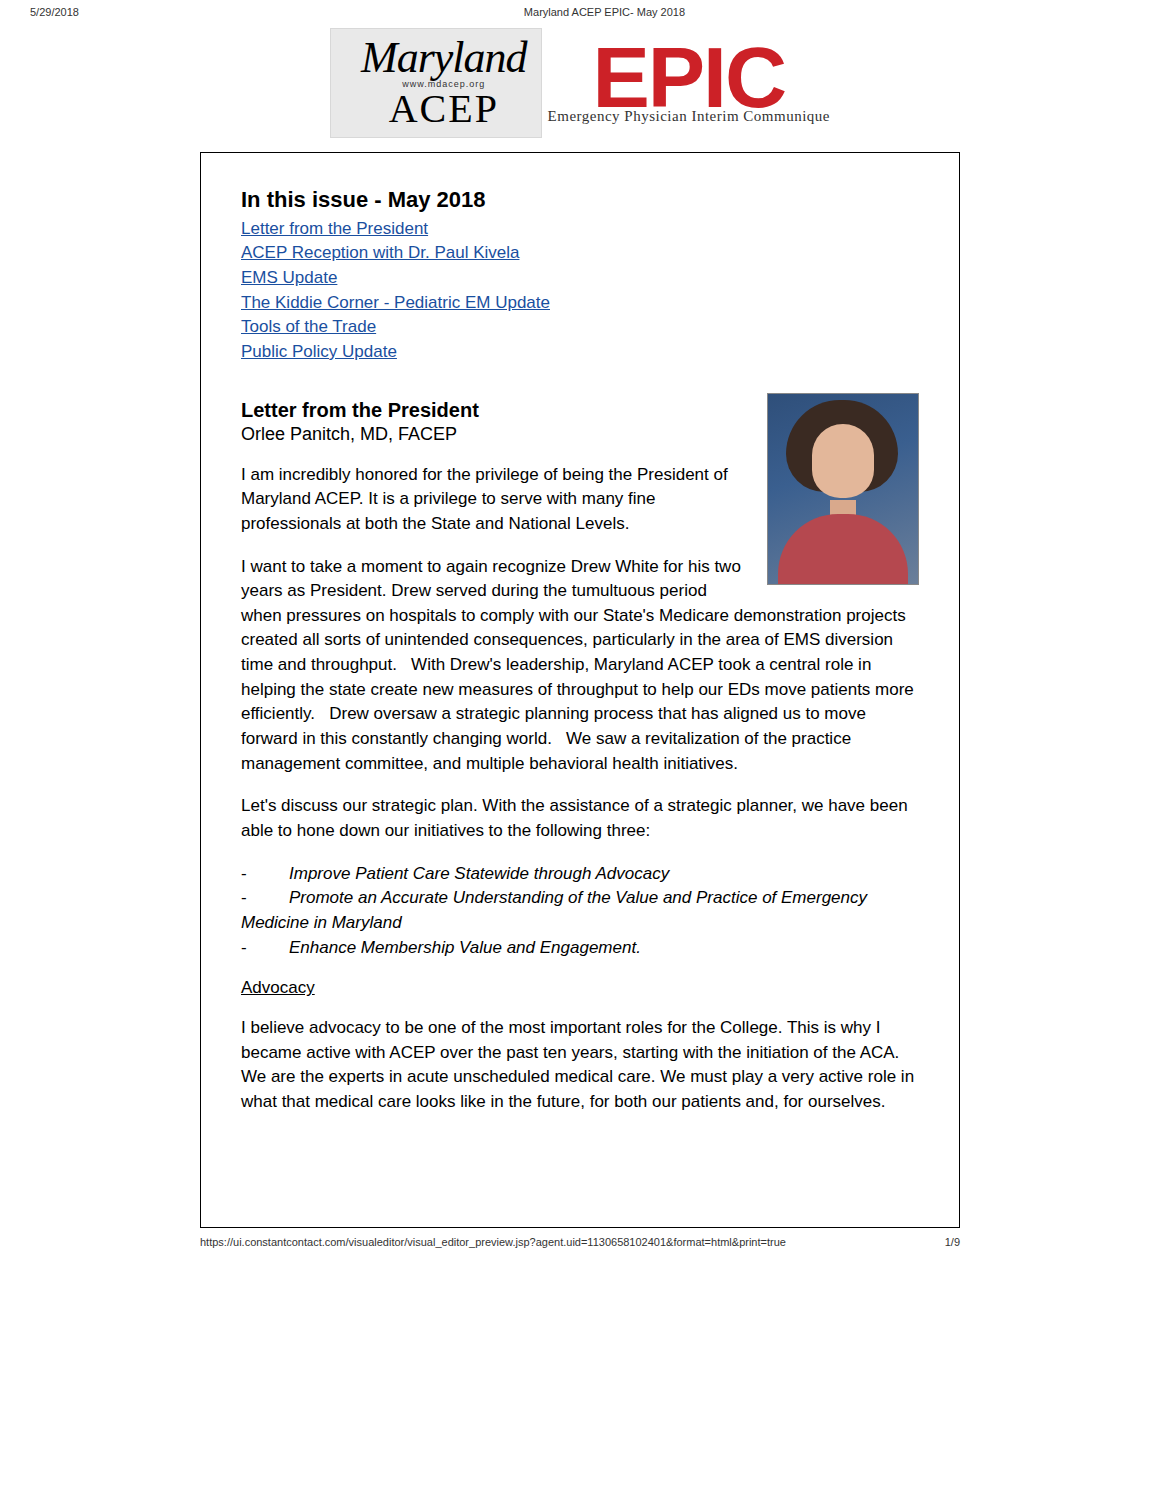5/29/2018
Maryland ACEP EPIC- May 2018
Maryland
www.mdacep.org
ACEP
EPIC
Emergency Physician Interim Communique
In this issue - May 2018
Letter from the President
ACEP Reception with Dr. Paul Kivela
EMS Update
The Kiddie Corner - Pediatric EM Update
Tools of the Trade
Public Policy Update
Letter from the President
Orlee Panitch, MD, FACEP
I am incredibly honored for the privilege of being the President of Maryland ACEP. It is a privilege to serve with many fine professionals at both the State and National Levels.
I want to take a moment to again recognize Drew White for his two years as President. Drew served during the tumultuous period when pressures on hospitals to comply with our State's Medicare demonstration projects created all sorts of unintended consequences, particularly in the area of EMS diversion time and throughput. With Drew's leadership, Maryland ACEP took a central role in helping the state create new measures of throughput to help our EDs move patients more efficiently. Drew oversaw a strategic planning process that has aligned us to move forward in this constantly changing world. We saw a revitalization of the practice management committee, and multiple behavioral health initiatives.
Let's discuss our strategic plan. With the assistance of a strategic planner, we have been able to hone down our initiatives to the following three:
-Improve Patient Care Statewide through Advocacy
-Promote an Accurate Understanding of the Value and Practice of Emergency Medicine in Maryland
-Enhance Membership Value and Engagement.
Advocacy
I believe advocacy to be one of the most important roles for the College. This is why I became active with ACEP over the past ten years, starting with the initiation of the ACA. We are the experts in acute unscheduled medical care. We must play a very active role in what that medical care looks like in the future, for both our patients and, for ourselves.
https://ui.constantcontact.com/visualeditor/visual_editor_preview.jsp?agent.uid=1130658102401&format=html&print=true
1/9